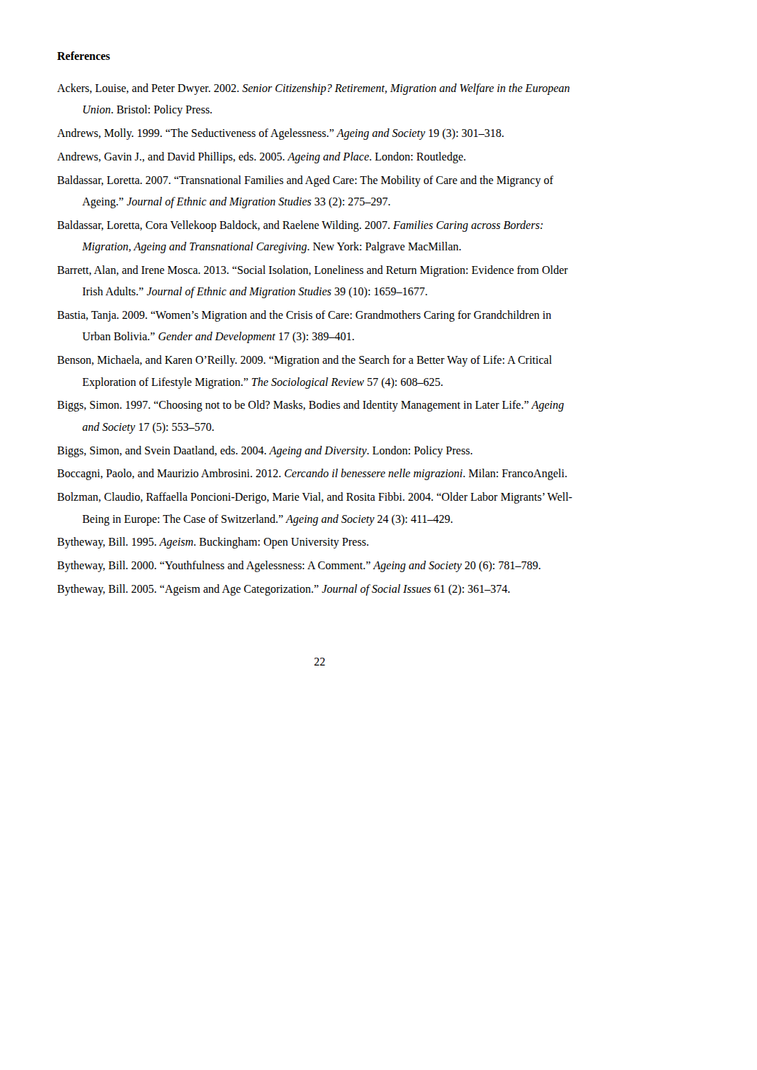References
Ackers, Louise, and Peter Dwyer. 2002. Senior Citizenship? Retirement, Migration and Welfare in the European Union. Bristol: Policy Press.
Andrews, Molly. 1999. “The Seductiveness of Agelessness.” Ageing and Society 19 (3): 301–318.
Andrews, Gavin J., and David Phillips, eds. 2005. Ageing and Place. London: Routledge.
Baldassar, Loretta. 2007. “Transnational Families and Aged Care: The Mobility of Care and the Migrancy of Ageing.” Journal of Ethnic and Migration Studies 33 (2): 275–297.
Baldassar, Loretta, Cora Vellekoop Baldock, and Raelene Wilding. 2007. Families Caring across Borders: Migration, Ageing and Transnational Caregiving. New York: Palgrave MacMillan.
Barrett, Alan, and Irene Mosca. 2013. “Social Isolation, Loneliness and Return Migration: Evidence from Older Irish Adults.” Journal of Ethnic and Migration Studies 39 (10): 1659–1677.
Bastia, Tanja. 2009. “Women’s Migration and the Crisis of Care: Grandmothers Caring for Grandchildren in Urban Bolivia.” Gender and Development 17 (3): 389–401.
Benson, Michaela, and Karen O’Reilly. 2009. “Migration and the Search for a Better Way of Life: A Critical Exploration of Lifestyle Migration.” The Sociological Review 57 (4): 608–625.
Biggs, Simon. 1997. “Choosing not to be Old? Masks, Bodies and Identity Management in Later Life.” Ageing and Society 17 (5): 553–570.
Biggs, Simon, and Svein Daatland, eds. 2004. Ageing and Diversity. London: Policy Press.
Boccagni, Paolo, and Maurizio Ambrosini. 2012. Cercando il benessere nelle migrazioni. Milan: FrancoAngeli.
Bolzman, Claudio, Raffaella Poncioni-Derigo, Marie Vial, and Rosita Fibbi. 2004. “Older Labor Migrants’ Well-Being in Europe: The Case of Switzerland.” Ageing and Society 24 (3): 411–429.
Bytheway, Bill. 1995. Ageism. Buckingham: Open University Press.
Bytheway, Bill. 2000. “Youthfulness and Agelessness: A Comment.” Ageing and Society 20 (6): 781–789.
Bytheway, Bill. 2005. “Ageism and Age Categorization.” Journal of Social Issues 61 (2): 361–374.
22